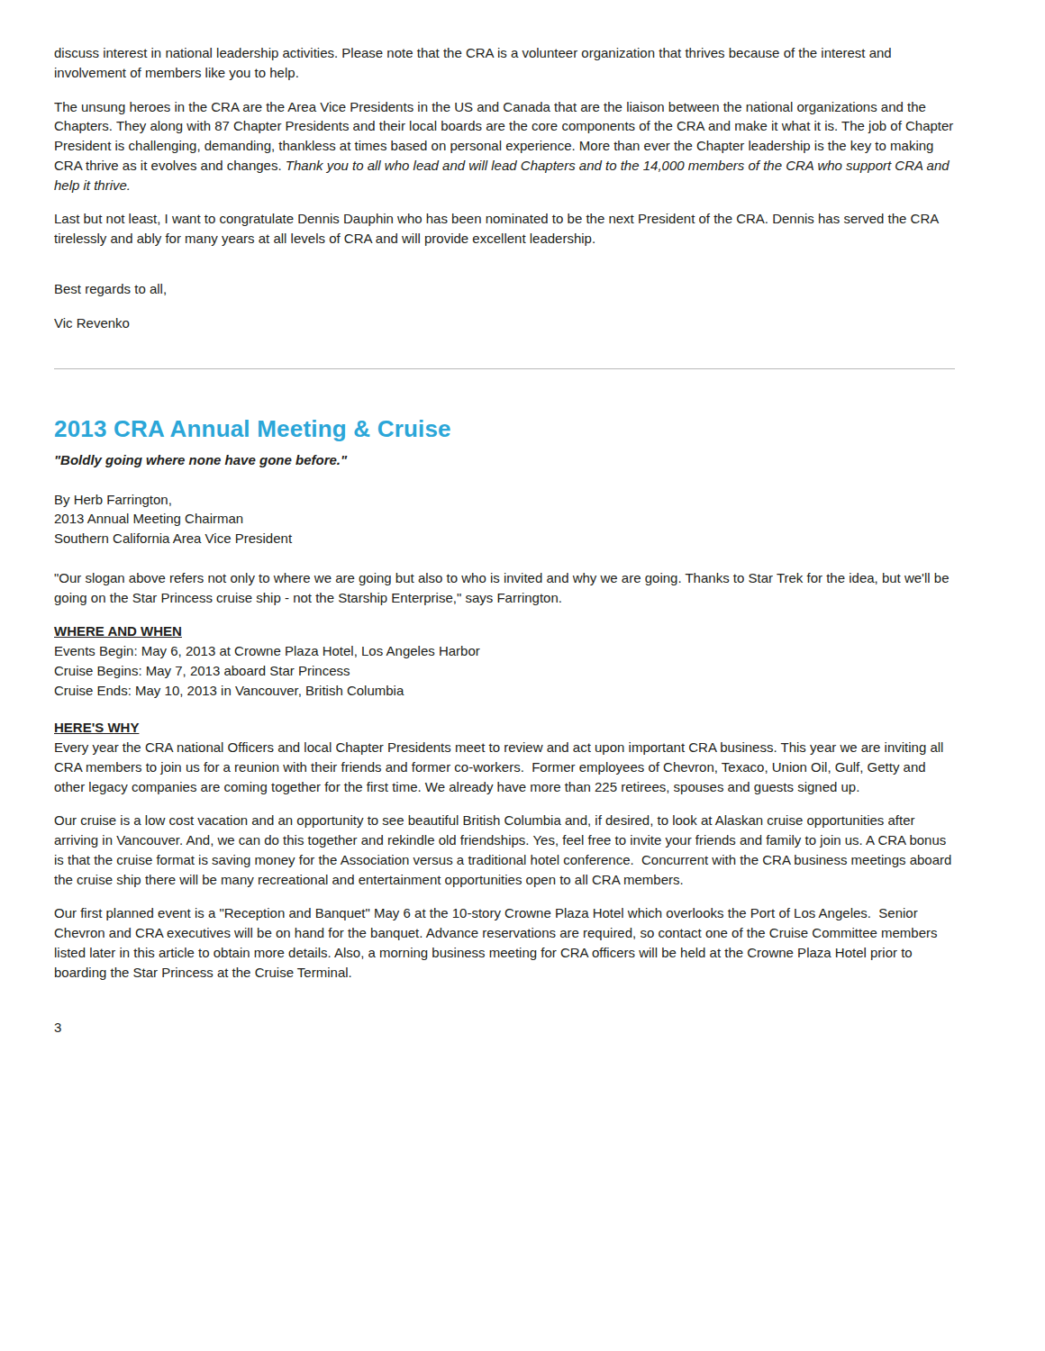discuss interest in national leadership activities. Please note that the CRA is a volunteer organization that thrives because of the interest and involvement of members like you to help.
The unsung heroes in the CRA are the Area Vice Presidents in the US and Canada that are the liaison between the national organizations and the Chapters. They along with 87 Chapter Presidents and their local boards are the core components of the CRA and make it what it is. The job of Chapter President is challenging, demanding, thankless at times based on personal experience. More than ever the Chapter leadership is the key to making CRA thrive as it evolves and changes. Thank you to all who lead and will lead Chapters and to the 14,000 members of the CRA who support CRA and help it thrive.
Last but not least, I want to congratulate Dennis Dauphin who has been nominated to be the next President of the CRA. Dennis has served the CRA tirelessly and ably for many years at all levels of CRA and will provide excellent leadership.
Best regards to all,
Vic Revenko
2013 CRA Annual Meeting & Cruise
"Boldly going where none have gone before."
By Herb Farrington, 2013 Annual Meeting Chairman Southern California Area Vice President
"Our slogan above refers not only to where we are going but also to who is invited and why we are going. Thanks to Star Trek for the idea, but we'll be going on the Star Princess cruise ship - not the Starship Enterprise," says Farrington.
WHERE AND WHEN
Events Begin: May 6, 2013 at Crowne Plaza Hotel, Los Angeles Harbor Cruise Begins: May 7, 2013 aboard Star Princess Cruise Ends: May 10, 2013 in Vancouver, British Columbia
HERE'S WHY
Every year the CRA national Officers and local Chapter Presidents meet to review and act upon important CRA business. This year we are inviting all CRA members to join us for a reunion with their friends and former co-workers. Former employees of Chevron, Texaco, Union Oil, Gulf, Getty and other legacy companies are coming together for the first time. We already have more than 225 retirees, spouses and guests signed up.
Our cruise is a low cost vacation and an opportunity to see beautiful British Columbia and, if desired, to look at Alaskan cruise opportunities after arriving in Vancouver. And, we can do this together and rekindle old friendships. Yes, feel free to invite your friends and family to join us. A CRA bonus is that the cruise format is saving money for the Association versus a traditional hotel conference. Concurrent with the CRA business meetings aboard the cruise ship there will be many recreational and entertainment opportunities open to all CRA members.
Our first planned event is a "Reception and Banquet" May 6 at the 10-story Crowne Plaza Hotel which overlooks the Port of Los Angeles. Senior Chevron and CRA executives will be on hand for the banquet. Advance reservations are required, so contact one of the Cruise Committee members listed later in this article to obtain more details. Also, a morning business meeting for CRA officers will be held at the Crowne Plaza Hotel prior to boarding the Star Princess at the Cruise Terminal.
3